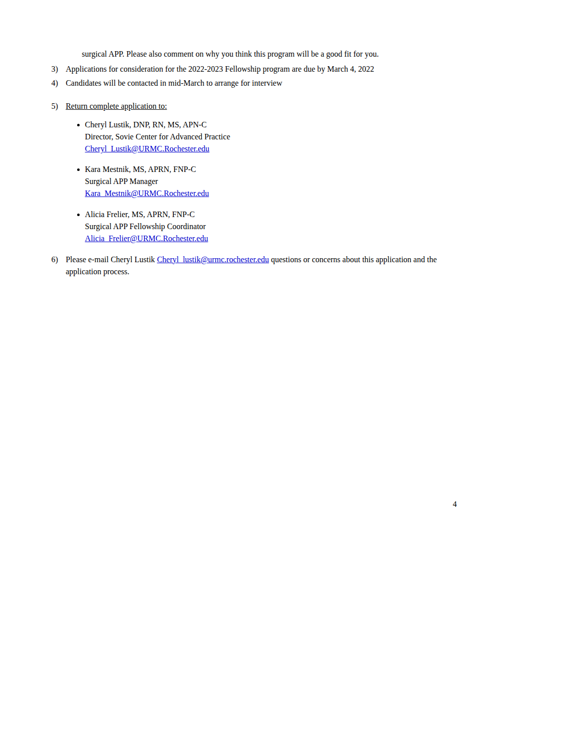surgical APP. Please also comment on why you think this program will be a good fit for you.
3) Applications for consideration for the 2022-2023 Fellowship program are due by March 4, 2022
4) Candidates will be contacted in mid-March to arrange for interview
5) Return complete application to:
Cheryl Lustik, DNP, RN, MS, APN-C
Director, Sovie Center for Advanced Practice
Cheryl_Lustik@URMC.Rochester.edu
Kara Mestnik, MS, APRN, FNP-C
Surgical APP Manager
Kara_Mestnik@URMC.Rochester.edu
Alicia Frelier, MS, APRN, FNP-C
Surgical APP Fellowship Coordinator
Alicia_Frelier@URMC.Rochester.edu
6) Please e-mail Cheryl Lustik Cheryl_lustik@urmc.rochester.edu questions or concerns about this application and the application process.
4